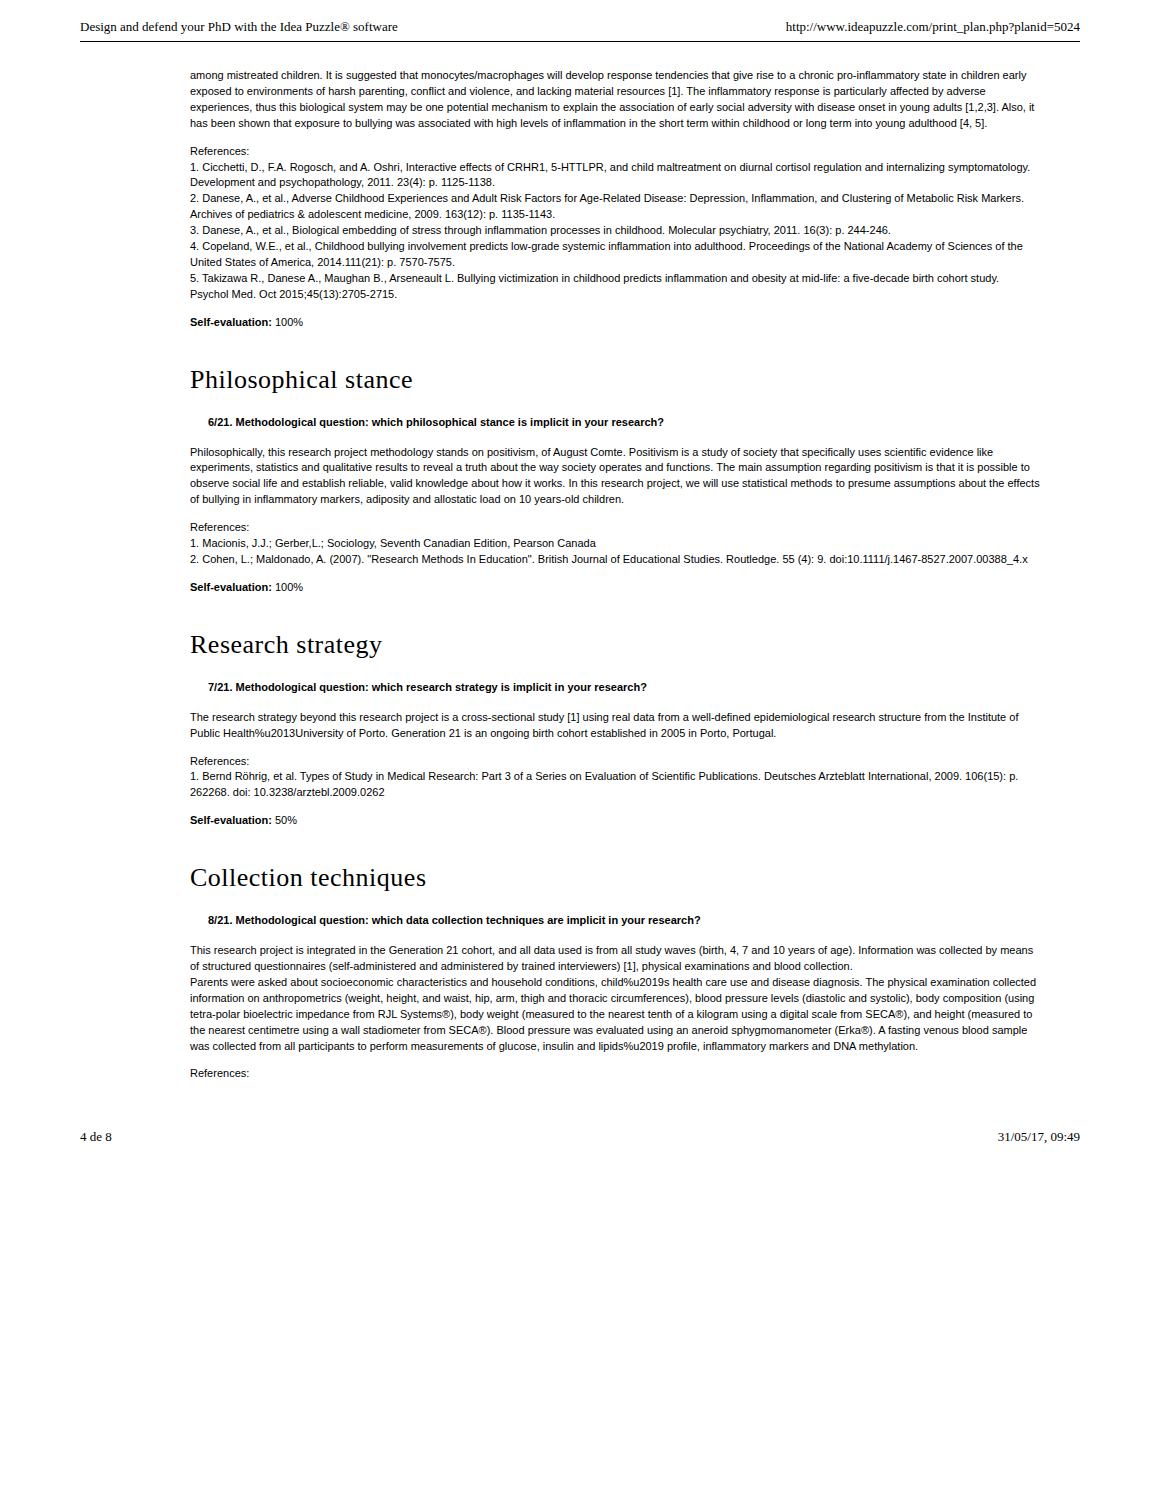Design and defend your PhD with the Idea Puzzle® software http://www.ideapuzzle.com/print_plan.php?planid=5024
among mistreated children. It is suggested that monocytes/macrophages will develop response tendencies that give rise to a chronic pro-inflammatory state in children early exposed to environments of harsh parenting, conflict and violence, and lacking material resources [1]. The inflammatory response is particularly affected by adverse experiences, thus this biological system may be one potential mechanism to explain the association of early social adversity with disease onset in young adults [1,2,3]. Also, it has been shown that exposure to bullying was associated with high levels of inflammation in the short term within childhood or long term into young adulthood [4, 5].
References:
1. Cicchetti, D., F.A. Rogosch, and A. Oshri, Interactive effects of CRHR1, 5-HTTLPR, and child maltreatment on diurnal cortisol regulation and internalizing symptomatology. Development and psychopathology, 2011. 23(4): p. 1125-1138.
2. Danese, A., et al., Adverse Childhood Experiences and Adult Risk Factors for Age-Related Disease: Depression, Inflammation, and Clustering of Metabolic Risk Markers. Archives of pediatrics & adolescent medicine, 2009. 163(12): p. 1135-1143.
3. Danese, A., et al., Biological embedding of stress through inflammation processes in childhood. Molecular psychiatry, 2011. 16(3): p. 244-246.
4. Copeland, W.E., et al., Childhood bullying involvement predicts low-grade systemic inflammation into adulthood. Proceedings of the National Academy of Sciences of the United States of America, 2014.111(21): p. 7570-7575.
5. Takizawa R., Danese A., Maughan B., Arseneault L. Bullying victimization in childhood predicts inflammation and obesity at mid-life: a five-decade birth cohort study. Psychol Med. Oct 2015;45(13):2705-2715.
Self-evaluation: 100%
Philosophical stance
6/21. Methodological question: which philosophical stance is implicit in your research?
Philosophically, this research project methodology stands on positivism, of August Comte. Positivism is a study of society that specifically uses scientific evidence like experiments, statistics and qualitative results to reveal a truth about the way society operates and functions. The main assumption regarding positivism is that it is possible to observe social life and establish reliable, valid knowledge about how it works. In this research project, we will use statistical methods to presume assumptions about the effects of bullying in inflammatory markers, adiposity and allostatic load on 10 years-old children.
References:
1. Macionis, J.J.; Gerber,L.; Sociology, Seventh Canadian Edition, Pearson Canada
2. Cohen, L.; Maldonado, A. (2007). "Research Methods In Education". British Journal of Educational Studies. Routledge. 55 (4): 9. doi:10.1111/j.1467-8527.2007.00388_4.x
Self-evaluation: 100%
Research strategy
7/21. Methodological question: which research strategy is implicit in your research?
The research strategy beyond this research project is a cross-sectional study [1] using real data from a well-defined epidemiological research structure from the Institute of Public Health%u2013University of Porto. Generation 21 is an ongoing birth cohort established in 2005 in Porto, Portugal.
References:
1. Bernd Röhrig, et al. Types of Study in Medical Research: Part 3 of a Series on Evaluation of Scientific Publications. Deutsches Arzteblatt International, 2009. 106(15): p. 262268. doi: 10.3238/arztebl.2009.0262
Self-evaluation: 50%
Collection techniques
8/21. Methodological question: which data collection techniques are implicit in your research?
This research project is integrated in the Generation 21 cohort, and all data used is from all study waves (birth, 4, 7 and 10 years of age). Information was collected by means of structured questionnaires (self-administered and administered by trained interviewers) [1], physical examinations and blood collection.
Parents were asked about socioeconomic characteristics and household conditions, child%u2019s health care use and disease diagnosis. The physical examination collected information on anthropometrics (weight, height, and waist, hip, arm, thigh and thoracic circumferences), blood pressure levels (diastolic and systolic), body composition (using tetra-polar bioelectric impedance from RJL Systems®), body weight (measured to the nearest tenth of a kilogram using a digital scale from SECA®), and height (measured to the nearest centimetre using a wall stadiometer from SECA®). Blood pressure was evaluated using an aneroid sphygmomanometer (Erka®). A fasting venous blood sample was collected from all participants to perform measurements of glucose, insulin and lipids%u2019 profile, inflammatory markers and DNA methylation.
References:
4 de 8 31/05/17, 09:49